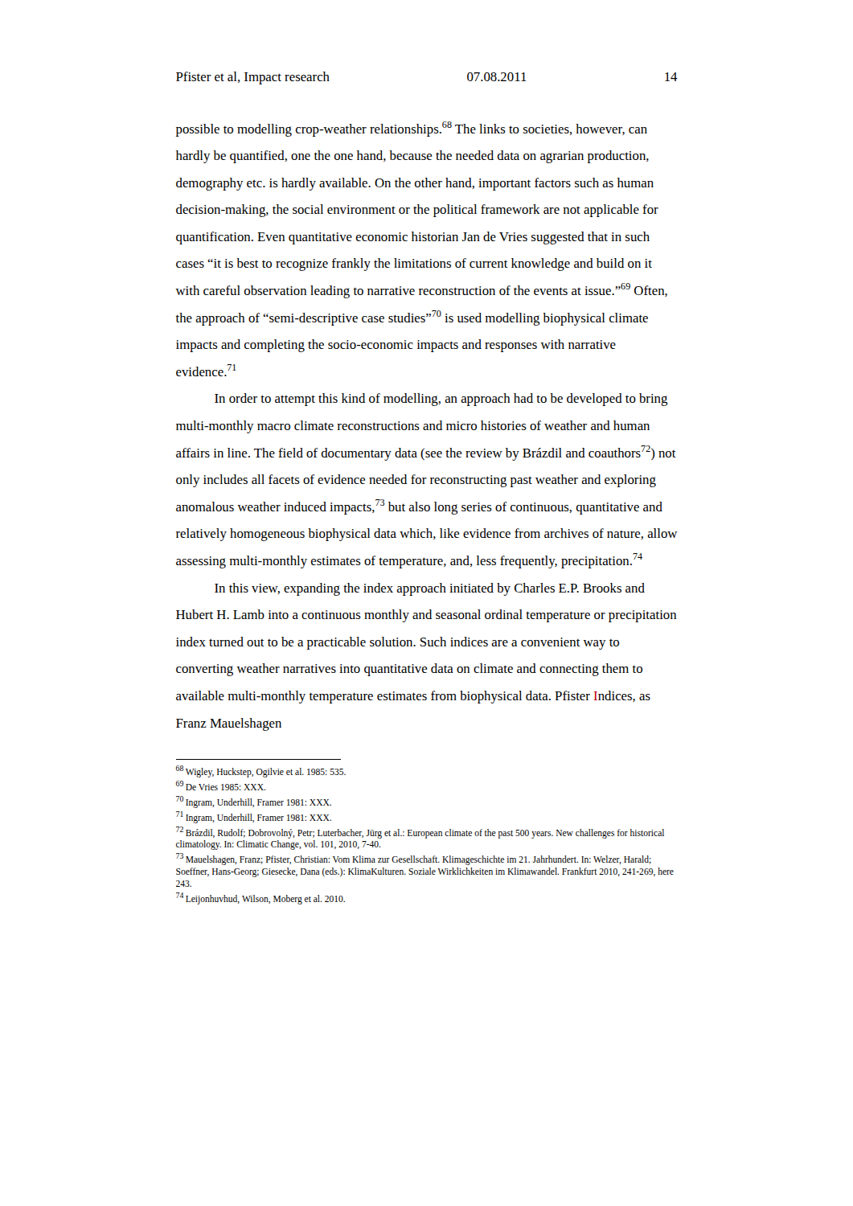Pfister et al, Impact research
07.08.2011
14
possible to modelling crop-weather relationships.68 The links to societies, however, can hardly be quantified, one the one hand, because the needed data on agrarian production, demography etc. is hardly available. On the other hand, important factors such as human decision-making, the social environment or the political framework are not applicable for quantification. Even quantitative economic historian Jan de Vries suggested that in such cases “it is best to recognize frankly the limitations of current knowledge and build on it with careful observation leading to narrative reconstruction of the events at issue.”69 Often, the approach of “semi-descriptive case studies”70 is used modelling biophysical climate impacts and completing the socio-economic impacts and responses with narrative evidence.71
In order to attempt this kind of modelling, an approach had to be developed to bring multi-monthly macro climate reconstructions and micro histories of weather and human affairs in line. The field of documentary data (see the review by Brázdil and coauthors72) not only includes all facets of evidence needed for reconstructing past weather and exploring anomalous weather induced impacts,73 but also long series of continuous, quantitative and relatively homogeneous biophysical data which, like evidence from archives of nature, allow assessing multi-monthly estimates of temperature, and, less frequently, precipitation.74
In this view, expanding the index approach initiated by Charles E.P. Brooks and Hubert H. Lamb into a continuous monthly and seasonal ordinal temperature or precipitation index turned out to be a practicable solution. Such indices are a convenient way to converting weather narratives into quantitative data on climate and connecting them to available multi-monthly temperature estimates from biophysical data. Pfister Indices, as Franz Mauelshagen
68 Wigley, Huckstep, Ogilvie et al. 1985: 535.
69 De Vries 1985: XXX.
70 Ingram, Underhill, Framer 1981: XXX.
71 Ingram, Underhill, Framer 1981: XXX.
72 Brázdil, Rudolf; Dobrovolný, Petr; Luterbacher, Jürg et al.: European climate of the past 500 years. New challenges for historical climatology. In: Climatic Change, vol. 101, 2010, 7-40.
73 Mauelshagen, Franz; Pfister, Christian: Vom Klima zur Gesellschaft. Klimageschichte im 21. Jahrhundert. In: Welzer, Harald; Soeffner, Hans-Georg; Giesecke, Dana (eds.): KlimaKulturen. Soziale Wirklichkeiten im Klimawandel. Frankfurt 2010, 241-269, here 243.
74 Leijonhuvhud, Wilson, Moberg et al. 2010.